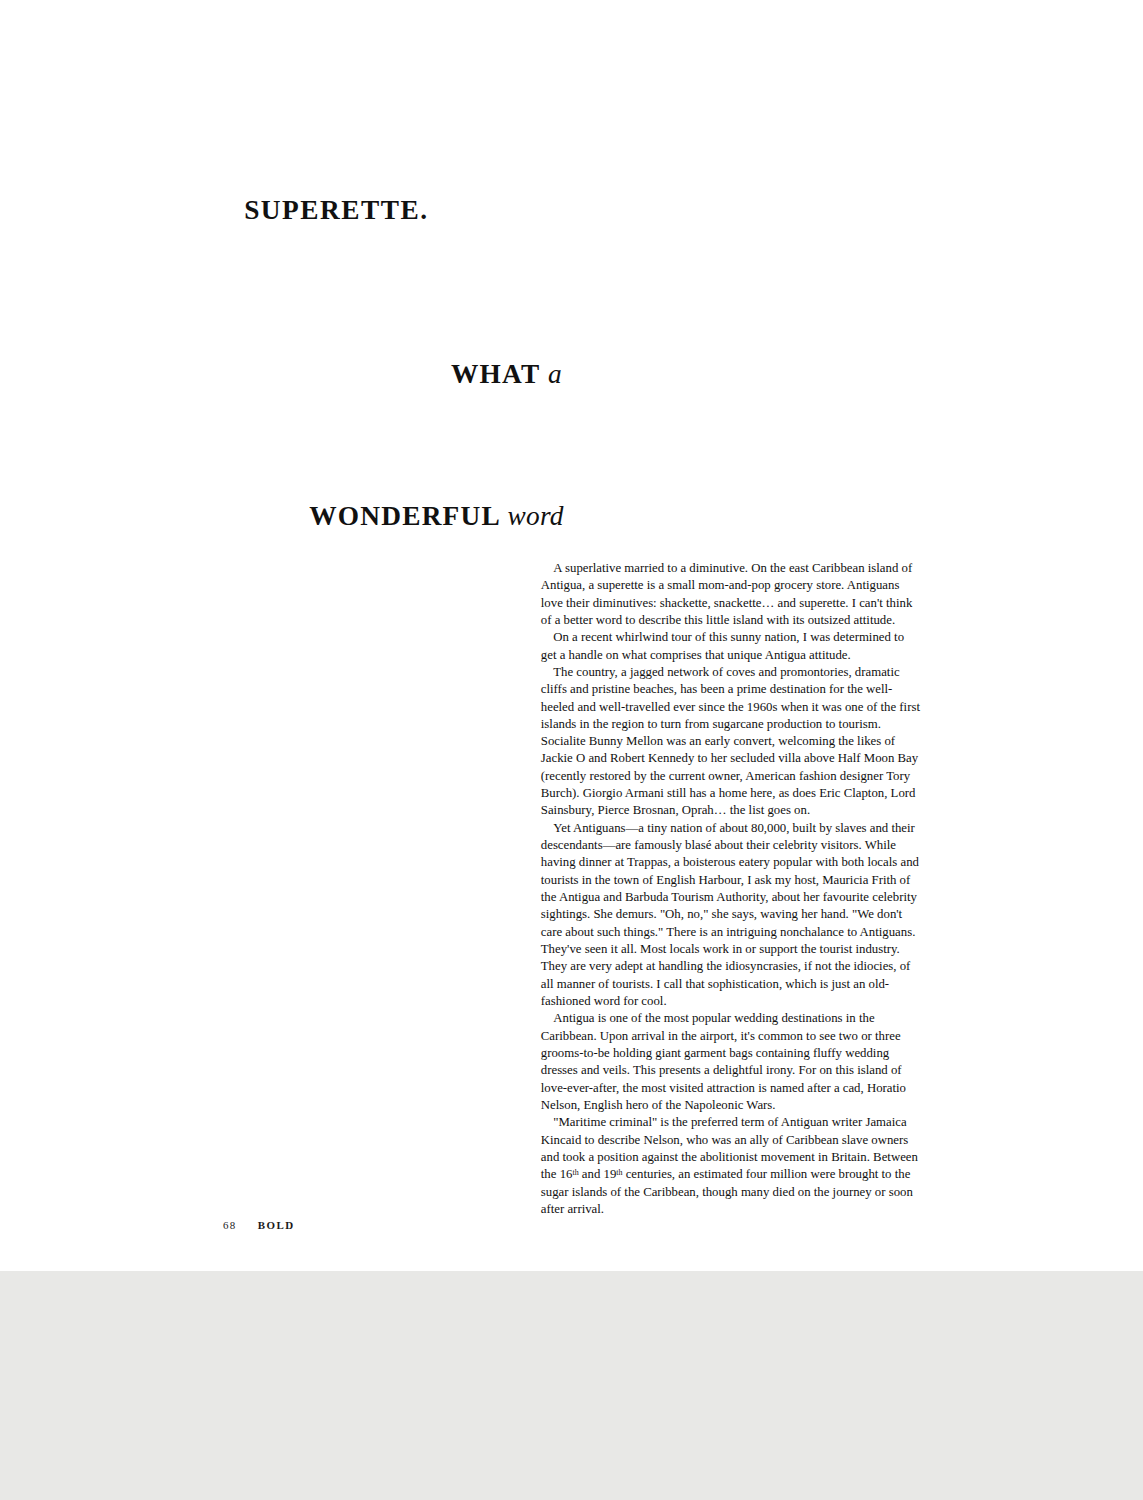SUPERETTE.
WHAT a WONDERFUL word
A superlative married to a diminutive. On the east Caribbean island of Antigua, a superette is a small mom-and-pop grocery store. Antiguans love their diminutives: shackette, snackette… and superette. I can't think of a better word to describe this little island with its outsized attitude.
On a recent whirlwind tour of this sunny nation, I was determined to get a handle on what comprises that unique Antigua attitude.
The country, a jagged network of coves and promontories, dramatic cliffs and pristine beaches, has been a prime destination for the well-heeled and well-travelled ever since the 1960s when it was one of the first islands in the region to turn from sugarcane production to tourism. Socialite Bunny Mellon was an early convert, welcoming the likes of Jackie O and Robert Kennedy to her secluded villa above Half Moon Bay (recently restored by the current owner, American fashion designer Tory Burch). Giorgio Armani still has a home here, as does Eric Clapton, Lord Sainsbury, Pierce Brosnan, Oprah… the list goes on.
Yet Antiguans—a tiny nation of about 80,000, built by slaves and their descendants—are famously blasé about their celebrity visitors. While having dinner at Trappas, a boisterous eatery popular with both locals and tourists in the town of English Harbour, I ask my host, Mauricia Frith of the Antigua and Barbuda Tourism Authority, about her favourite celebrity sightings. She demurs. "Oh, no," she says, waving her hand. "We don't care about such things." There is an intriguing nonchalance to Antiguans. They've seen it all. Most locals work in or support the tourist industry. They are very adept at handling the idiosyncrasies, if not the idiocies, of all manner of tourists. I call that sophistication, which is just an old-fashioned word for cool.
Antigua is one of the most popular wedding destinations in the Caribbean. Upon arrival in the airport, it's common to see two or three grooms-to-be holding giant garment bags containing fluffy wedding dresses and veils. This presents a delightful irony. For on this island of love-ever-after, the most visited attraction is named after a cad, Horatio Nelson, English hero of the Napoleonic Wars.
"Maritime criminal" is the preferred term of Antiguan writer Jamaica Kincaid to describe Nelson, who was an ally of Caribbean slave owners and took a position against the abolitionist movement in Britain. Between the 16th and 19th centuries, an estimated four million were brought to the sugar islands of the Caribbean, though many died on the journey or soon after arrival.
68 BOLD